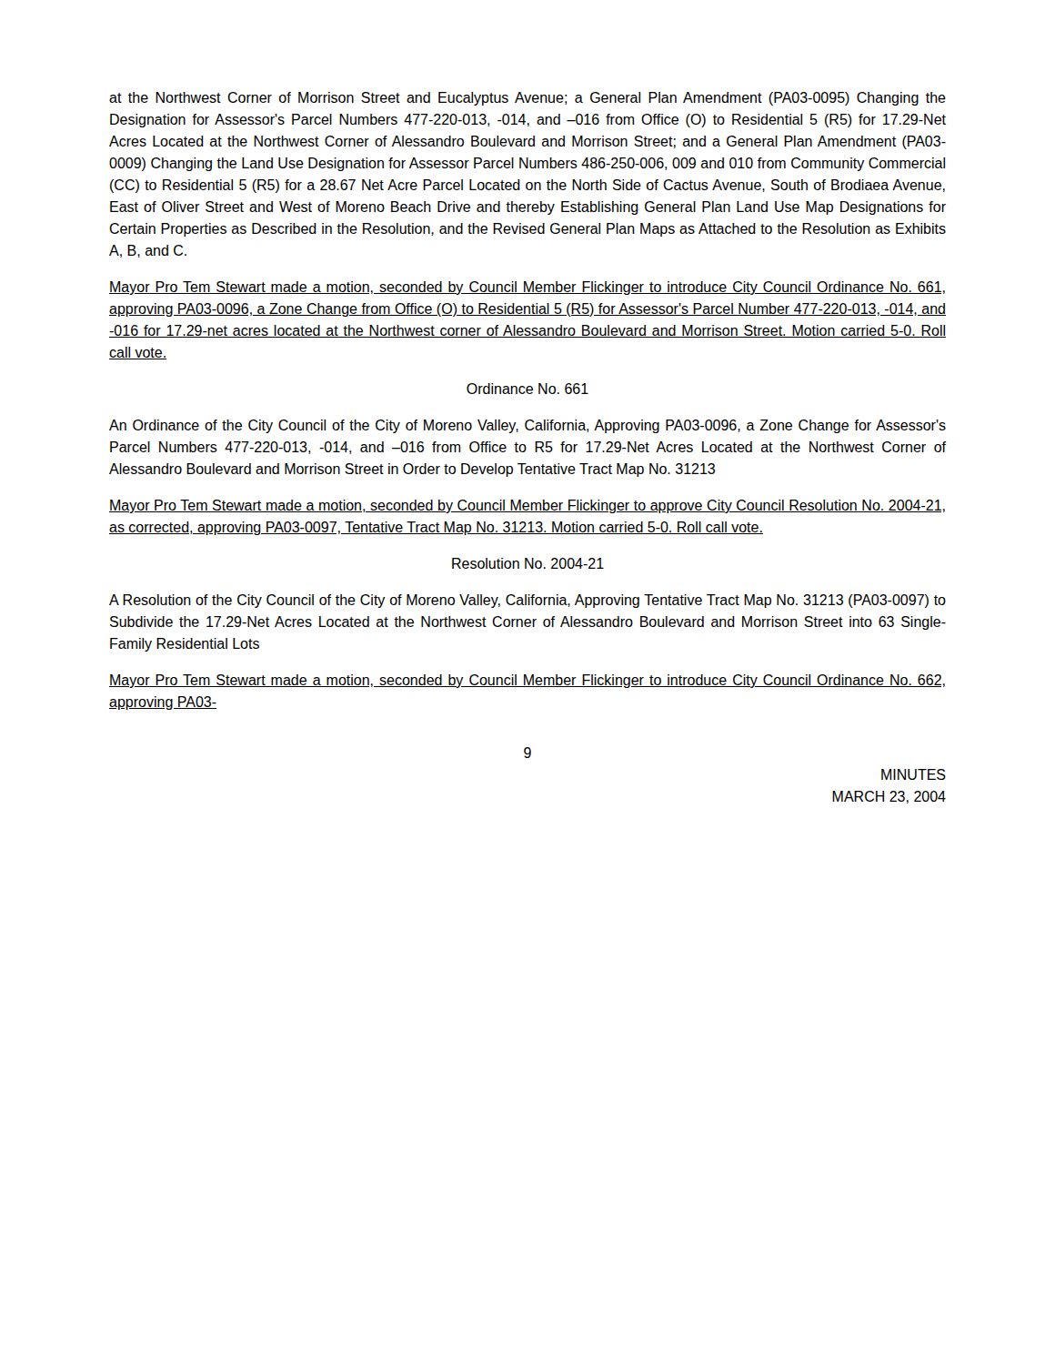at the Northwest Corner of Morrison Street and Eucalyptus Avenue; a General Plan Amendment (PA03-0095) Changing the Designation for Assessor's Parcel Numbers 477-220-013, -014, and –016 from Office (O) to Residential 5 (R5) for 17.29-Net Acres Located at the Northwest Corner of Alessandro Boulevard and Morrison Street; and a General Plan Amendment (PA03-0009) Changing the Land Use Designation for Assessor Parcel Numbers 486-250-006, 009 and 010 from Community Commercial (CC) to Residential 5 (R5) for a 28.67 Net Acre Parcel Located on the North Side of Cactus Avenue, South of Brodiaea Avenue, East of Oliver Street and West of Moreno Beach Drive and thereby Establishing General Plan Land Use Map Designations for Certain Properties as Described in the Resolution, and the Revised General Plan Maps as Attached to the Resolution as Exhibits A, B, and C.
Mayor Pro Tem Stewart made a motion, seconded by Council Member Flickinger to introduce City Council Ordinance No. 661, approving PA03-0096, a Zone Change from Office (O) to Residential 5 (R5) for Assessor's Parcel Number 477-220-013, -014, and -016 for 17.29-net acres located at the Northwest corner of Alessandro Boulevard and Morrison Street. Motion carried 5-0. Roll call vote.
Ordinance No. 661
An Ordinance of the City Council of the City of Moreno Valley, California, Approving PA03-0096, a Zone Change for Assessor's Parcel Numbers 477-220-013, -014, and –016 from Office to R5 for 17.29-Net Acres Located at the Northwest Corner of Alessandro Boulevard and Morrison Street in Order to Develop Tentative Tract Map No. 31213
Mayor Pro Tem Stewart made a motion, seconded by Council Member Flickinger to approve City Council Resolution No. 2004-21, as corrected, approving PA03-0097, Tentative Tract Map No. 31213. Motion carried 5-0. Roll call vote.
Resolution No. 2004-21
A Resolution of the City Council of the City of Moreno Valley, California, Approving Tentative Tract Map No. 31213 (PA03-0097) to Subdivide the 17.29-Net Acres Located at the Northwest Corner of Alessandro Boulevard and Morrison Street into 63 Single-Family Residential Lots
Mayor Pro Tem Stewart made a motion, seconded by Council Member Flickinger to introduce City Council Ordinance No. 662, approving PA03-
9
MINUTES
MARCH 23, 2004